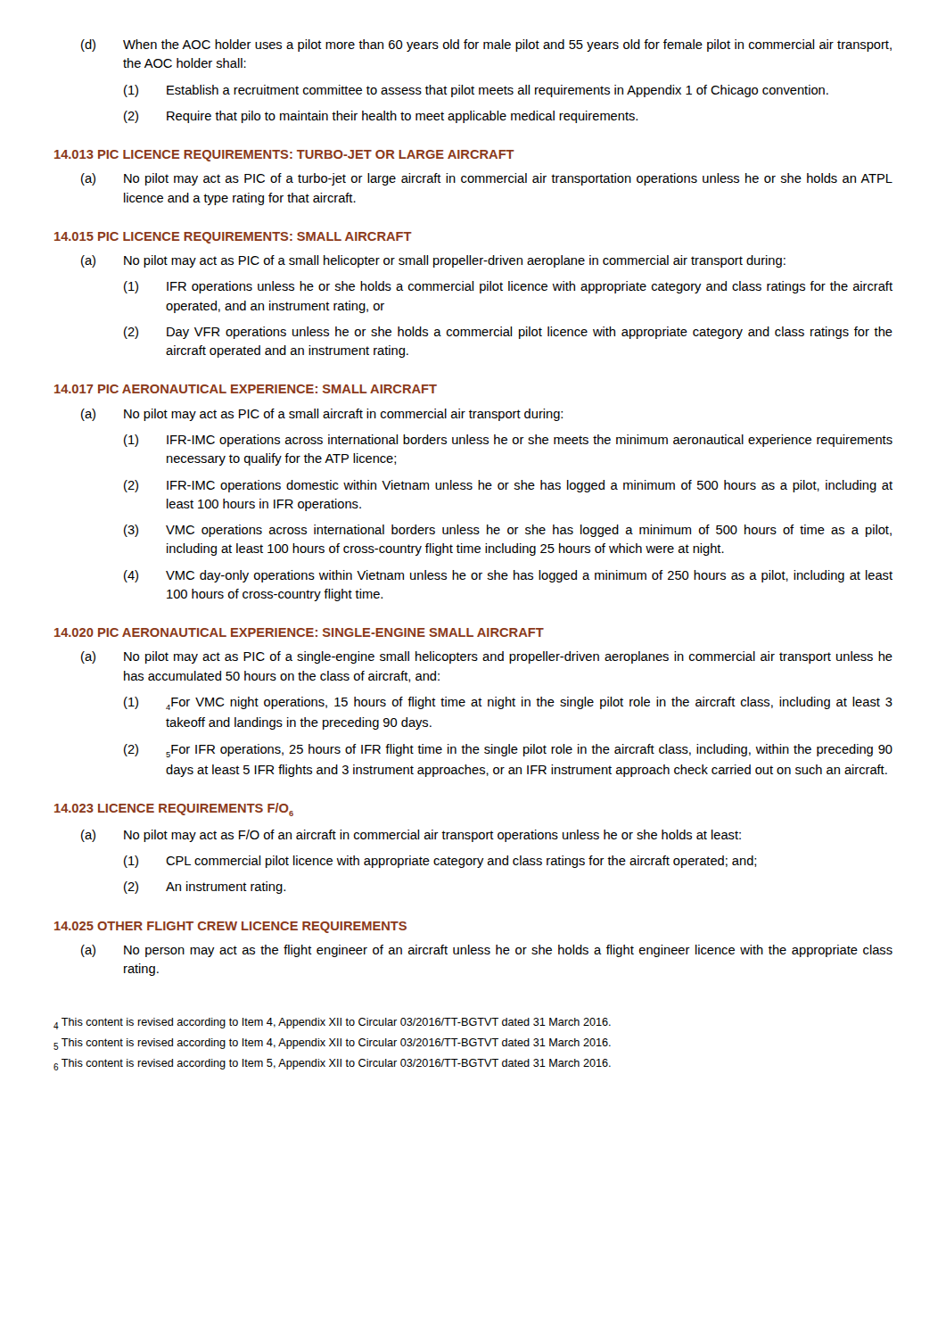(d)
When the AOC holder uses a pilot more than 60 years old for male pilot and 55 years old for female pilot in commercial air transport, the AOC holder shall:
(1)
Establish a recruitment committee to assess that pilot meets all requirements in Appendix 1 of Chicago convention.
(2)
Require that pilo to maintain their health to meet applicable medical requirements.
14.013 PIC LICENCE REQUIREMENTS: TURBO-JET OR LARGE AIRCRAFT
(a)
No pilot may act as PIC of a turbo-jet or large aircraft in commercial air transportation operations unless he or she holds an ATPL licence and a type rating for that aircraft.
14.015 PIC LICENCE REQUIREMENTS: SMALL AIRCRAFT
(a)
No pilot may act as PIC of a small helicopter or small propeller-driven aeroplane in commercial air transport during:
(1)
IFR operations unless he or she holds a commercial pilot licence with appropriate category and class ratings for the aircraft operated, and an instrument rating, or
(2)
Day VFR operations unless he or she holds a commercial pilot licence with appropriate category and class ratings for the aircraft operated and an instrument rating.
14.017 PIC AERONAUTICAL EXPERIENCE: SMALL AIRCRAFT
(a)
No pilot may act as PIC of a small aircraft in commercial air transport during:
(1)
IFR-IMC operations across international borders unless he or she meets the minimum aeronautical experience requirements necessary to qualify for the ATP licence;
(2)
IFR-IMC operations domestic within Vietnam unless he or she has logged a minimum of 500 hours as a pilot, including at least 100 hours in IFR operations.
(3)
VMC operations across international borders unless he or she has logged a minimum of 500 hours of time as a pilot, including at least 100 hours of cross-country flight time including 25 hours of which were at night.
(4)
VMC day-only operations within Vietnam unless he or she has logged a minimum of 250 hours as a pilot, including at least 100 hours of cross-country flight time.
14.020 PIC AERONAUTICAL EXPERIENCE: SINGLE-ENGINE SMALL AIRCRAFT
(a)
No pilot may act as PIC of a single-engine small helicopters and propeller-driven aeroplanes in commercial air transport unless he has accumulated 50 hours on the class of aircraft, and:
(1)
4For VMC night operations, 15 hours of flight time at night in the single pilot role in the aircraft class, including at least 3 takeoff and landings in the preceding 90 days.
(2)
5For IFR operations, 25 hours of IFR flight time in the single pilot role in the aircraft class, including, within the preceding 90 days at least 5 IFR flights and 3 instrument approaches, or an IFR instrument approach check carried out on such an aircraft.
14.023 LICENCE REQUIREMENTS F/O6
(a)
No pilot may act as F/O of an aircraft in commercial air transport operations unless he or she holds at least:
(1)
CPL commercial pilot licence with appropriate category and class ratings for the aircraft operated; and;
(2)
An instrument rating.
14.025 OTHER FLIGHT CREW LICENCE REQUIREMENTS
(a)
No person may act as the flight engineer of an aircraft unless he or she holds a flight engineer licence with the appropriate class rating.
4 This content is revised according to Item 4, Appendix XII to Circular 03/2016/TT-BGTVT dated 31 March 2016.
5 This content is revised according to Item 4, Appendix XII to Circular 03/2016/TT-BGTVT dated 31 March 2016.
6 This content is revised according to Item 5, Appendix XII to Circular 03/2016/TT-BGTVT dated 31 March 2016.